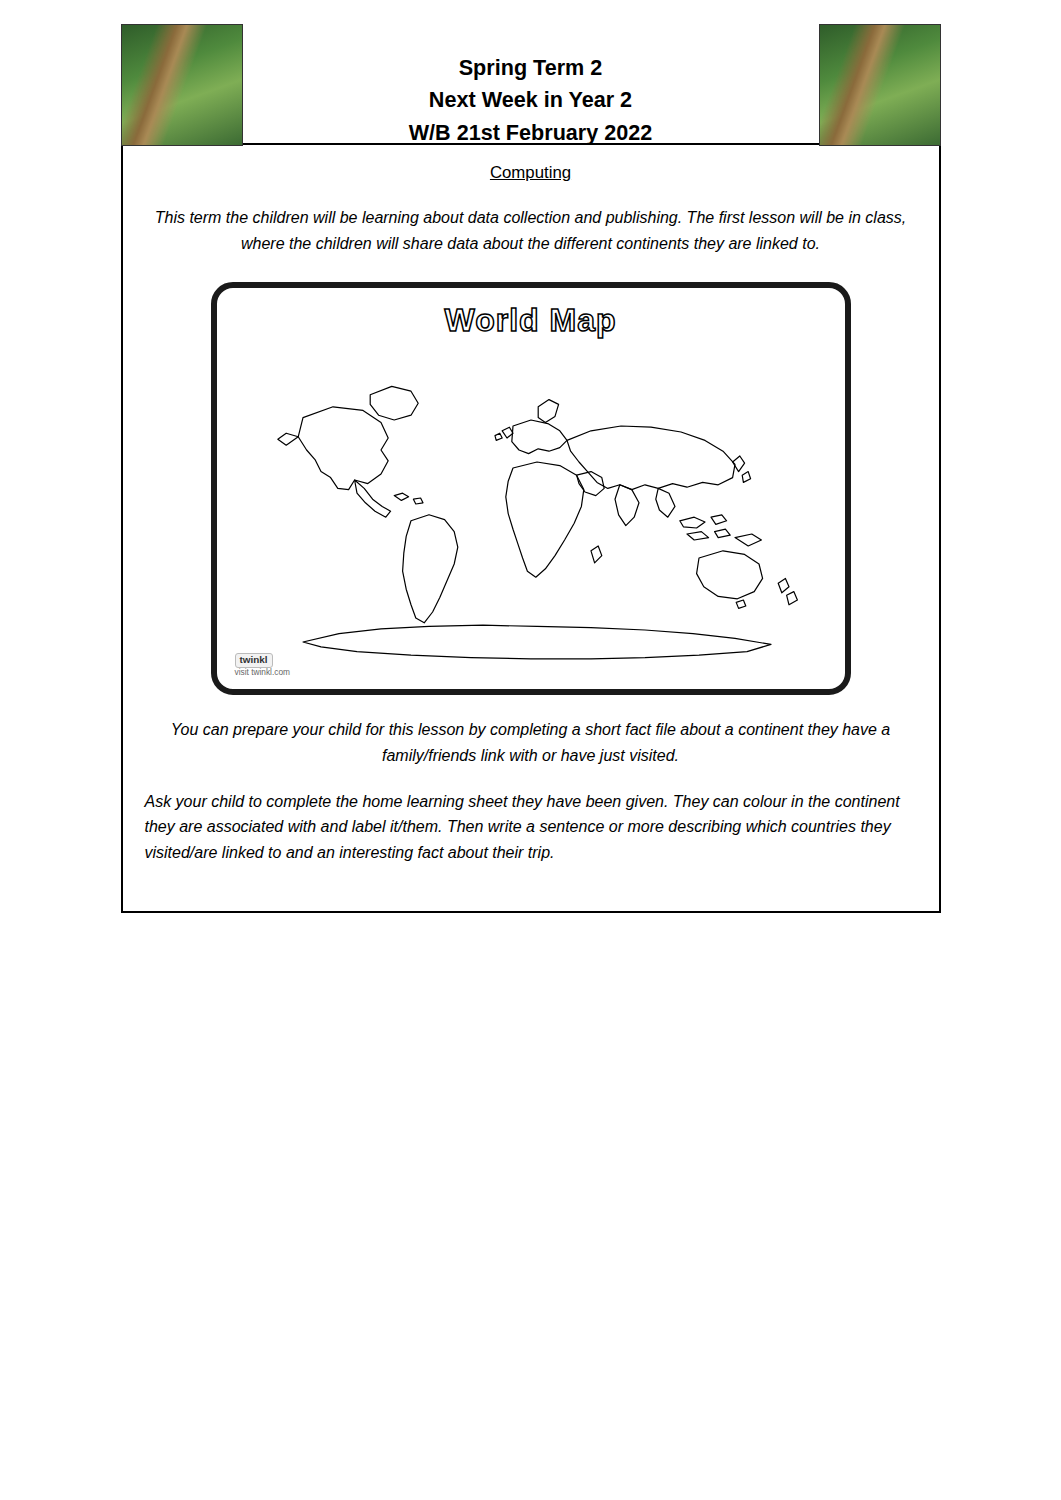Spring Term 2
Next Week in Year 2
W/B 21st February 2022
Computing
This term the children will be learning about data collection and publishing. The first lesson will be in class, where the children will share data about the different continents they are linked to.
World Map
twinkl visit twinkl.com
You can prepare your child for this lesson by completing a short fact file about a continent they have a family/friends link with or have just visited.
Ask your child to complete the home learning sheet they have been given. They can colour in the continent they are associated with and label it/them. Then write a sentence or more describing which countries they visited/are linked to and an interesting fact about their trip.